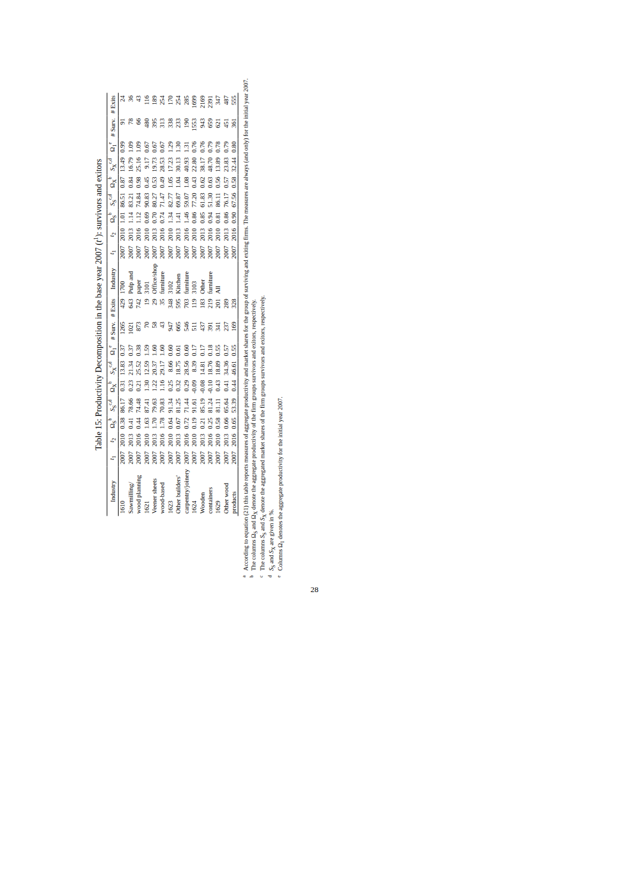Table 15: Productivity Decomposition in the base year 2007 (t 1): survivors and exitors
| Industry | t 1 | t 2 | Ω S b | S S c,d | Ω X b | S X c,d | Ω 1 e | # Surv. | # Exits | Industry | t 1 | t 2 | Ω S b | S S c,d | Ω X b | S X c,d | Ω 1 e | # Surv. | # Exits |
| --- | --- | --- | --- | --- | --- | --- | --- | --- | --- | --- | --- | --- | --- | --- | --- | --- | --- | --- | --- |
| 1610 | 2007 | 2010 | 0.38 | 86.17 | 0.31 | 13.83 | 0.37 | 1265 | 429 | 1700 | 2007 | 2010 | 1.01 | 86.51 | 0.87 | 13.49 | 0.99 | 91 | 24 |
| Sawmilling/ | 2007 | 2013 | 0.41 | 78.66 | 0.23 | 21.34 | 0.37 | 1021 | 643 | Pulp and | 2007 | 2013 | 1.14 | 83.21 | 0.84 | 16.79 | 1.09 | 78 | 36 |
| wood planning | 2007 | 2016 | 0.44 | 74.48 | 0.21 | 25.52 | 0.38 | 873 | 742 | paper | 2007 | 2016 | 1.12 | 74.84 | 0.98 | 25.16 | 1.09 | 66 | 43 |
| 1621 | 2007 | 2010 | 1.63 | 87.41 | 1.30 | 12.59 | 1.59 | 70 | 19 | 3101 | 2007 | 2010 | 0.69 | 90.83 | 0.45 | 9.17 | 0.67 | 480 | 116 |
| Veener sheets | 2007 | 2013 | 1.70 | 79.63 | 1.22 | 20.37 | 1.60 | 58 | 29 | Office/shop | 2007 | 2013 | 0.70 | 80.27 | 0.53 | 19.73 | 0.67 | 395 | 189 |
| wood-based | 2007 | 2016 | 1.78 | 70.83 | 1.16 | 29.17 | 1.60 | 43 | 35 | furniture | 2007 | 2016 | 0.74 | 71.47 | 0.49 | 28.53 | 0.67 | 313 | 254 |
| 1623 | 2007 | 2010 | 0.64 | 91.34 | 0.25 | 8.66 | 0.60 | 947 | 348 | 3102 | 2007 | 2010 | 1.34 | 82.77 | 1.05 | 17.23 | 1.29 | 338 | 170 |
| Other builders' | 2007 | 2013 | 0.67 | 81.25 | 0.32 | 18.75 | 0.61 | 665 | 595 | Kitchen | 2007 | 2013 | 1.41 | 69.87 | 1.04 | 30.13 | 1.30 | 233 | 254 |
| carpentry/joinery | 2007 | 2016 | 0.72 | 71.44 | 0.29 | 28.56 | 0.60 | 546 | 703 | furniture | 2007 | 2016 | 1.46 | 59.07 | 1.08 | 40.93 | 1.31 | 190 | 285 |
| 1624 | 2007 | 2010 | 0.19 | 91.61 | -0.09 | 8.39 | 0.17 | 511 | 119 | 3103 | 2007 | 2010 | 0.86 | 77.20 | 0.43 | 22.80 | 0.76 | 1553 | 1699 |
| Wooden | 2007 | 2013 | 0.21 | 85.19 | -0.08 | 14.81 | 0.17 | 437 | 183 | Other | 2007 | 2013 | 0.85 | 61.83 | 0.62 | 38.17 | 0.76 | 943 | 2169 |
| containers | 2007 | 2016 | 0.25 | 81.24 | -0.10 | 18.76 | 0.18 | 391 | 219 | furniture | 2007 | 2016 | 0.94 | 51.30 | 0.63 | 48.70 | 0.79 | 659 | 2391 |
| 1629 | 2007 | 2010 | 0.58 | 81.11 | 0.43 | 18.89 | 0.55 | 341 | 201 | All | 2007 | 2010 | 0.81 | 86.11 | 0.56 | 13.89 | 0.78 | 621 | 347 |
| Other wood | 2007 | 2013 | 0.66 | 65.64 | 0.41 | 34.36 | 0.57 | 237 | 289 | | 2007 | 2013 | 0.86 | 76.17 | 0.57 | 23.83 | 0.79 | 451 | 487 |
| products | 2007 | 2016 | 0.65 | 53.39 | 0.44 | 46.61 | 0.55 | 169 | 328 | | 2007 | 2016 | 0.90 | 67.56 | 0.58 | 32.44 | 0.80 | 361 | 555 |
a According to equation (21) this table reports measures of aggregate productivity and market shares for the group of surviving and exiting firms. The measures are always (and only) for the initial year 2007.
b The columns ΩS and ΩX denote the aggregate productivity of the firm groups survivors and exitors, respectively.
c The columns SS and SX denote the aggregated market shares of the firm groups survivors and exitors, respectively.
dSS and SX are given in %.
e Columns Ω1 denotes the aggregate productivity for the initial year 2007.
28